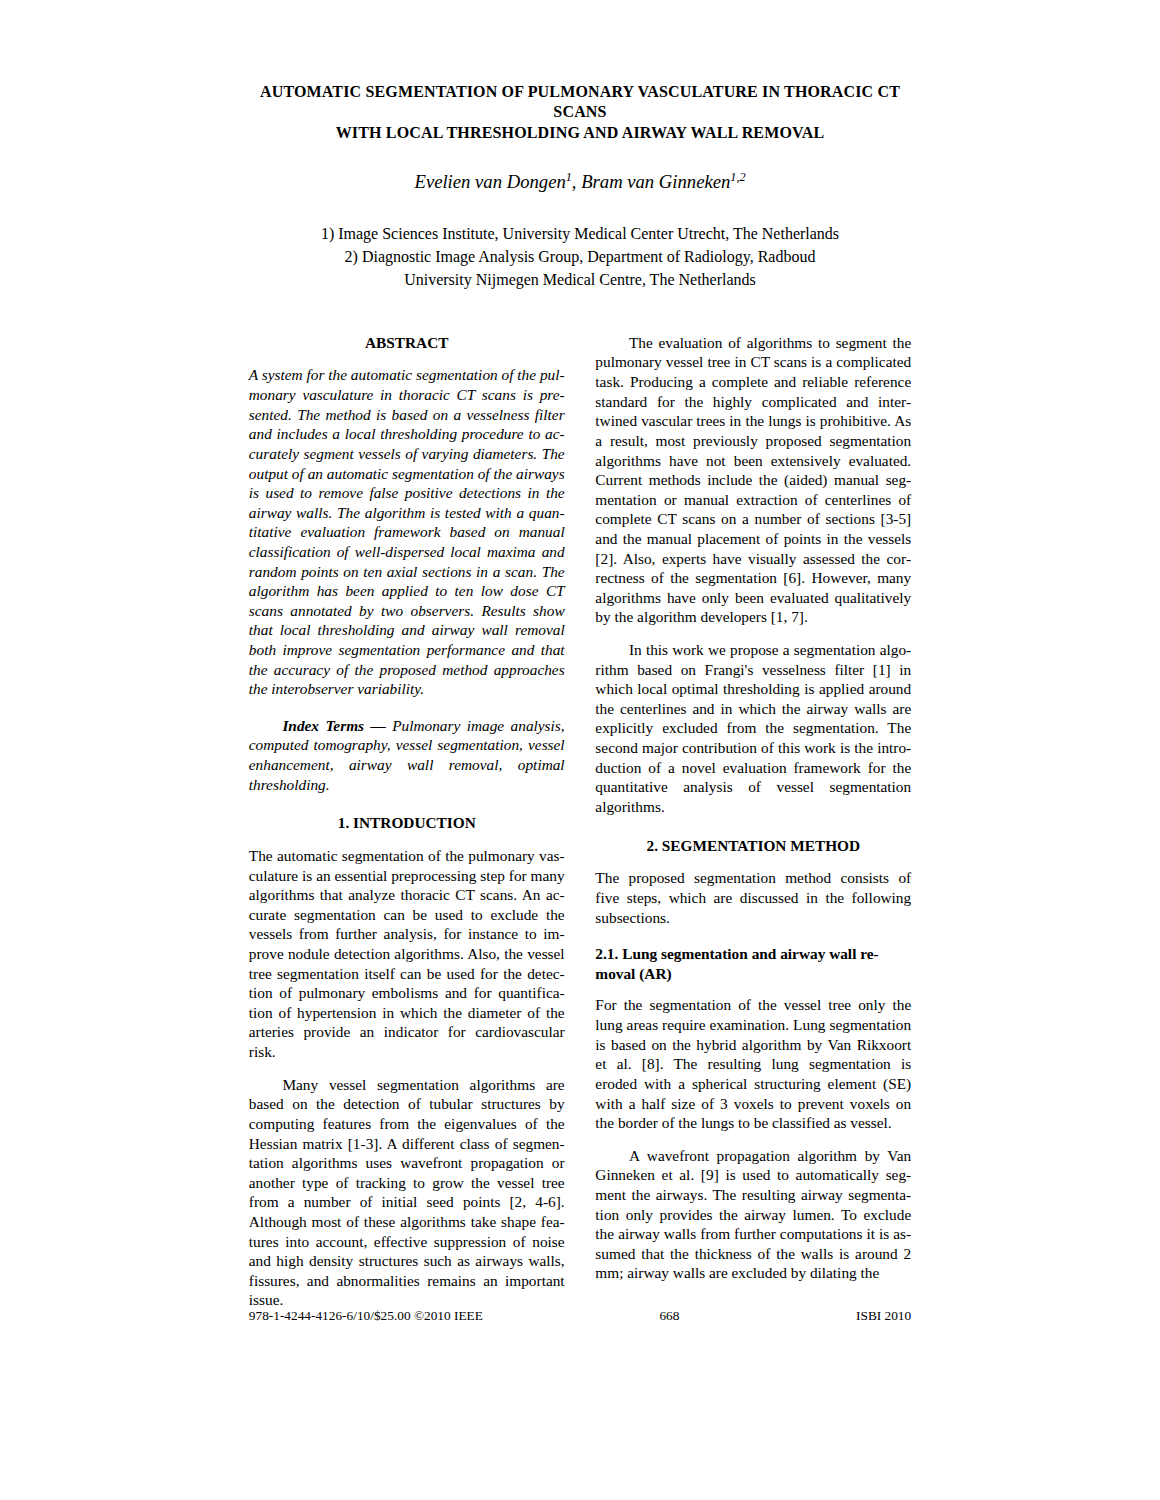Automatic Segmentation of Pulmonary Vasculature in Thoracic CT Scans
with Local Thresholding and Airway Wall Removal
Evelien van Dongen1, Bram van Ginneken1,2
1) Image Sciences Institute, University Medical Center Utrecht, The Netherlands
2) Diagnostic Image Analysis Group, Department of Radiology, Radboud
University Nijmegen Medical Centre, The Netherlands
ABSTRACT
A system for the automatic segmentation of the pulmonary vasculature in thoracic CT scans is presented. The method is based on a vesselness filter and includes a local thresholding procedure to accurately segment vessels of varying diameters. The output of an automatic segmentation of the airways is used to remove false positive detections in the airway walls. The algorithm is tested with a quantitative evaluation framework based on manual classification of well-dispersed local maxima and random points on ten axial sections in a scan. The algorithm has been applied to ten low dose CT scans annotated by two observers. Results show that local thresholding and airway wall removal both improve segmentation performance and that the accuracy of the proposed method approaches the interobserver variability.
Index Terms — Pulmonary image analysis, computed tomography, vessel segmentation, vessel enhancement, airway wall removal, optimal thresholding.
1. INTRODUCTION
The automatic segmentation of the pulmonary vasculature is an essential preprocessing step for many algorithms that analyze thoracic CT scans. An accurate segmentation can be used to exclude the vessels from further analysis, for instance to improve nodule detection algorithms. Also, the vessel tree segmentation itself can be used for the detection of pulmonary embolisms and for quantification of hypertension in which the diameter of the arteries provide an indicator for cardiovascular risk.
Many vessel segmentation algorithms are based on the detection of tubular structures by computing features from the eigenvalues of the Hessian matrix [1-3]. A different class of segmentation algorithms uses wavefront propagation or another type of tracking to grow the vessel tree from a number of initial seed points [2, 4-6]. Although most of these algorithms take shape features into account, effective suppression of noise and high density structures such as airways walls, fissures, and abnormalities remains an important issue.
The evaluation of algorithms to segment the pulmonary vessel tree in CT scans is a complicated task. Producing a complete and reliable reference standard for the highly complicated and intertwined vascular trees in the lungs is prohibitive. As a result, most previously proposed segmentation algorithms have not been extensively evaluated. Current methods include the (aided) manual segmentation or manual extraction of centerlines of complete CT scans on a number of sections [3-5] and the manual placement of points in the vessels [2]. Also, experts have visually assessed the correctness of the segmentation [6]. However, many algorithms have only been evaluated qualitatively by the algorithm developers [1, 7].
In this work we propose a segmentation algorithm based on Frangi's vesselness filter [1] in which local optimal thresholding is applied around the centerlines and in which the airway walls are explicitly excluded from the segmentation. The second major contribution of this work is the introduction of a novel evaluation framework for the quantitative analysis of vessel segmentation algorithms.
2. SEGMENTATION METHOD
The proposed segmentation method consists of five steps, which are discussed in the following subsections.
2.1. Lung segmentation and airway wall removal (AR)
For the segmentation of the vessel tree only the lung areas require examination. Lung segmentation is based on the hybrid algorithm by Van Rikxoort et al. [8]. The resulting lung segmentation is eroded with a spherical structuring element (SE) with a half size of 3 voxels to prevent voxels on the border of the lungs to be classified as vessel.
A wavefront propagation algorithm by Van Ginneken et al. [9] is used to automatically segment the airways. The resulting airway segmentation only provides the airway lumen. To exclude the airway walls from further computations it is assumed that the thickness of the walls is around 2 mm; airway walls are excluded by dilating the
978-1-4244-4126-6/10/$25.00 ©2010 IEEE
668
ISBI 2010